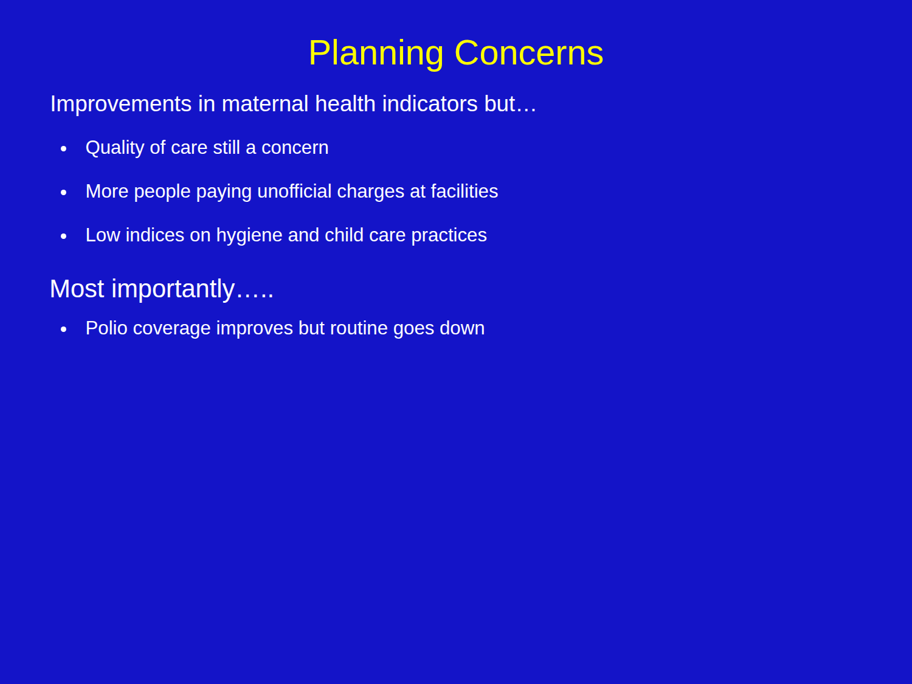Planning Concerns
Improvements in maternal health indicators but…
Quality of care still a concern
More people paying unofficial charges at facilities
Low indices on hygiene and child care practices
Most importantly…..
Polio coverage improves but routine goes down